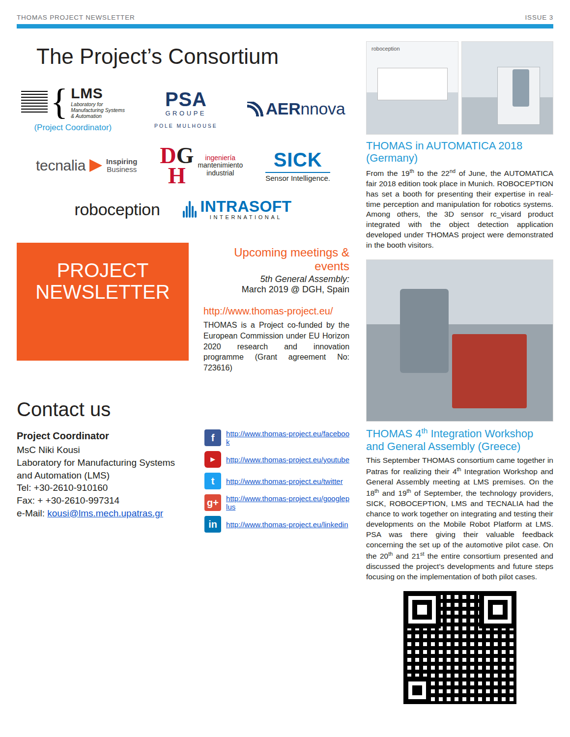THOMAS PROJECT NEWSLETTER ISSUE 3
The Project’s Consortium
{
LMS
Laboratory for
Manufacturing Systems
& Automation
(Project Coordinator)
PSA
GROUPE
POLE MULHOUSE
AERnnova
tecnalia Inspiring Business
DG
H
ingeniería
mantenimiento
industrial
SICK
Sensor Intelligence.
roboception
INTRASOFT
INTERNATIONAL
PROJECT
NEWSLETTER
Upcoming meetings & events
5th General Assembly:
March 2019 @ DGH, Spain
http://www.thomas-project.eu/
THOMAS is a Project co-funded by the European Commission under EU Horizon 2020 research and innovation programme (Grant agreement No: 723616)
Contact us
Project Coordinator
MsC Niki Kousi
Laboratory for Manufacturing Systems and Automation (LMS)
Tel: +30-2610-910160
Fax: + +30-2610-997314
e-Mail: kousi@lms.mech.upatras.gr
fhttp://www.thomas-project.eu/facebook
►http://www.thomas-project.eu/youtube
thttp://www.thomas-project.eu/twitter
g+http://www.thomas-project.eu/googleplus
in http://www.thomas-project.eu/linkedin
THOMAS in AUTOMATICA 2018 (Germany)
From the 19th to the 22nd of June, the AUTOMATICA fair 2018 edition took place in Munich. ROBOCEPTION has set a booth for presenting their expertise in real-time perception and manipulation for robotics systems. Among others, the 3D sensor rc_visard product integrated with the object detection application developed under THOMAS project were demonstrated in the booth visitors.
THOMAS 4th Integration Workshop and General Assembly (Greece)
This September THOMAS consortium came together in Patras for realizing their 4th Integration Workshop and General Assembly meeting at LMS premises. On the 18th and 19th of September, the technology providers, SICK, ROBOCEPTION, LMS and TECNALIA had the chance to work together on integrating and testing their developments on the Mobile Robot Platform at LMS. PSA was there giving their valuable feedback concerning the set up of the automotive pilot case. On the 20th and 21st the entire consortium presented and discussed the project’s developments and future steps focusing on the implementation of both pilot cases.